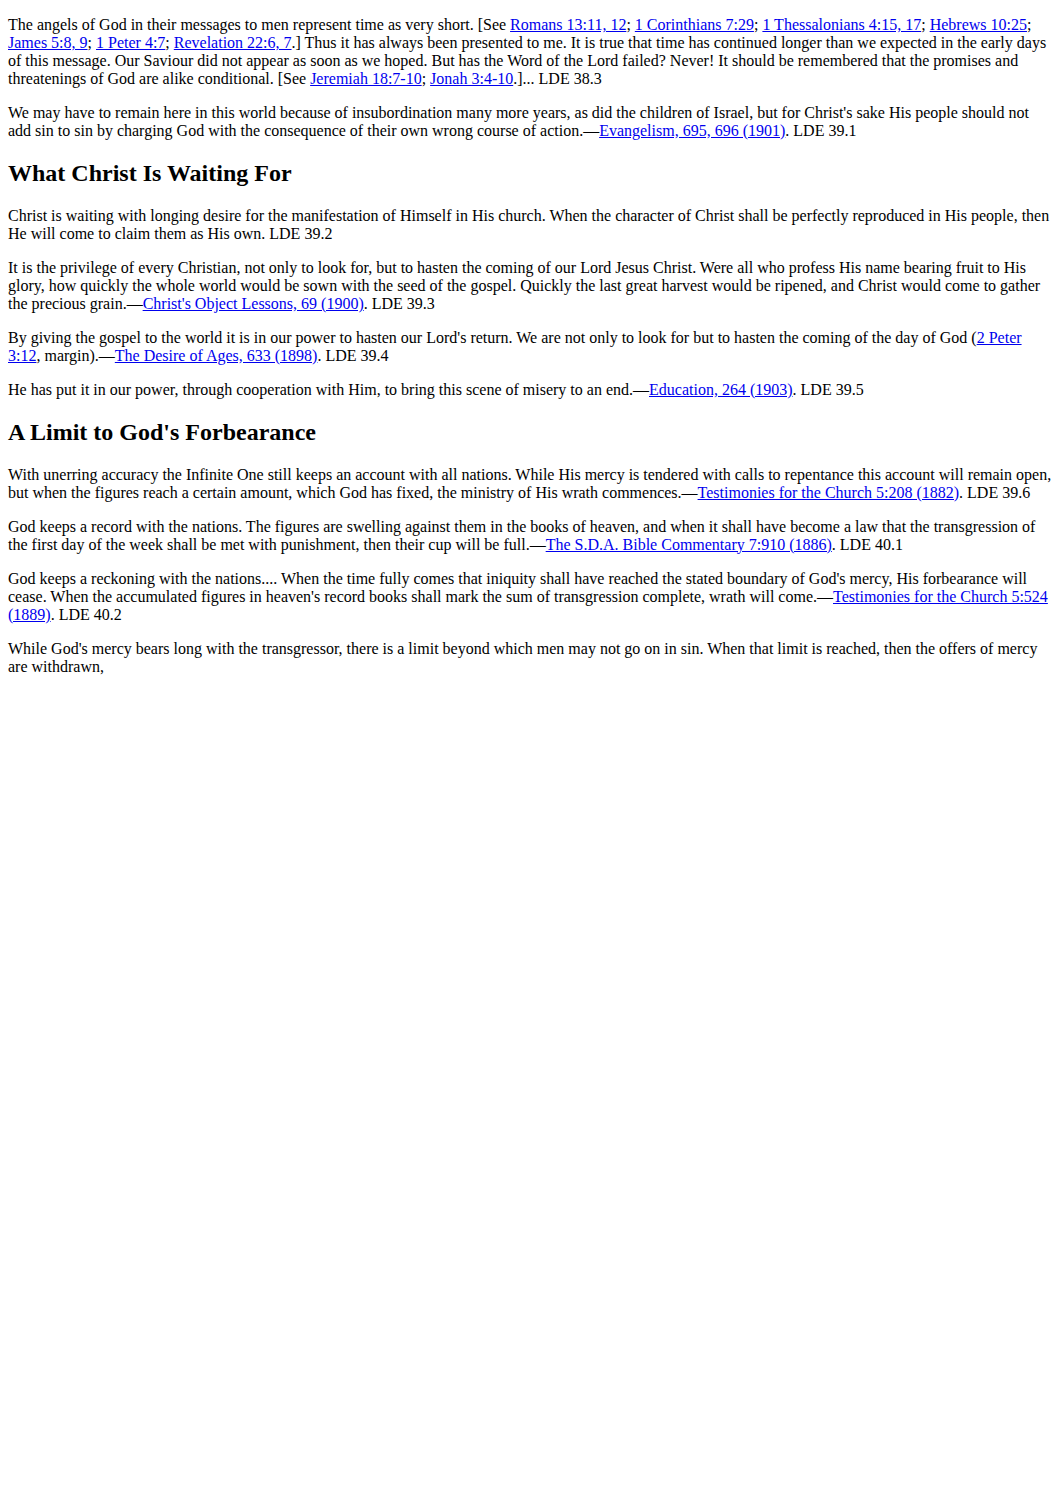The angels of God in their messages to men represent time as very short. [See Romans 13:11, 12; 1 Corinthians 7:29; 1 Thessalonians 4:15, 17; Hebrews 10:25; James 5:8, 9; 1 Peter 4:7; Revelation 22:6, 7.] Thus it has always been presented to me. It is true that time has continued longer than we expected in the early days of this message. Our Saviour did not appear as soon as we hoped. But has the Word of the Lord failed? Never! It should be remembered that the promises and threatenings of God are alike conditional. [See Jeremiah 18:7-10; Jonah 3:4-10.]... LDE 38.3
We may have to remain here in this world because of insubordination many more years, as did the children of Israel, but for Christ's sake His people should not add sin to sin by charging God with the consequence of their own wrong course of action.—Evangelism, 695, 696 (1901). LDE 39.1
What Christ Is Waiting For
Christ is waiting with longing desire for the manifestation of Himself in His church. When the character of Christ shall be perfectly reproduced in His people, then He will come to claim them as His own. LDE 39.2
It is the privilege of every Christian, not only to look for, but to hasten the coming of our Lord Jesus Christ. Were all who profess His name bearing fruit to His glory, how quickly the whole world would be sown with the seed of the gospel. Quickly the last great harvest would be ripened, and Christ would come to gather the precious grain.—Christ's Object Lessons, 69 (1900). LDE 39.3
By giving the gospel to the world it is in our power to hasten our Lord's return. We are not only to look for but to hasten the coming of the day of God (2 Peter 3:12, margin).—The Desire of Ages, 633 (1898). LDE 39.4
He has put it in our power, through cooperation with Him, to bring this scene of misery to an end.—Education, 264 (1903). LDE 39.5
A Limit to God's Forbearance
With unerring accuracy the Infinite One still keeps an account with all nations. While His mercy is tendered with calls to repentance this account will remain open, but when the figures reach a certain amount, which God has fixed, the ministry of His wrath commences.—Testimonies for the Church 5:208 (1882). LDE 39.6
God keeps a record with the nations. The figures are swelling against them in the books of heaven, and when it shall have become a law that the transgression of the first day of the week shall be met with punishment, then their cup will be full.—The S.D.A. Bible Commentary 7:910 (1886). LDE 40.1
God keeps a reckoning with the nations.... When the time fully comes that iniquity shall have reached the stated boundary of God's mercy, His forbearance will cease. When the accumulated figures in heaven's record books shall mark the sum of transgression complete, wrath will come.—Testimonies for the Church 5:524 (1889). LDE 40.2
While God's mercy bears long with the transgressor, there is a limit beyond which men may not go on in sin. When that limit is reached, then the offers of mercy are withdrawn,